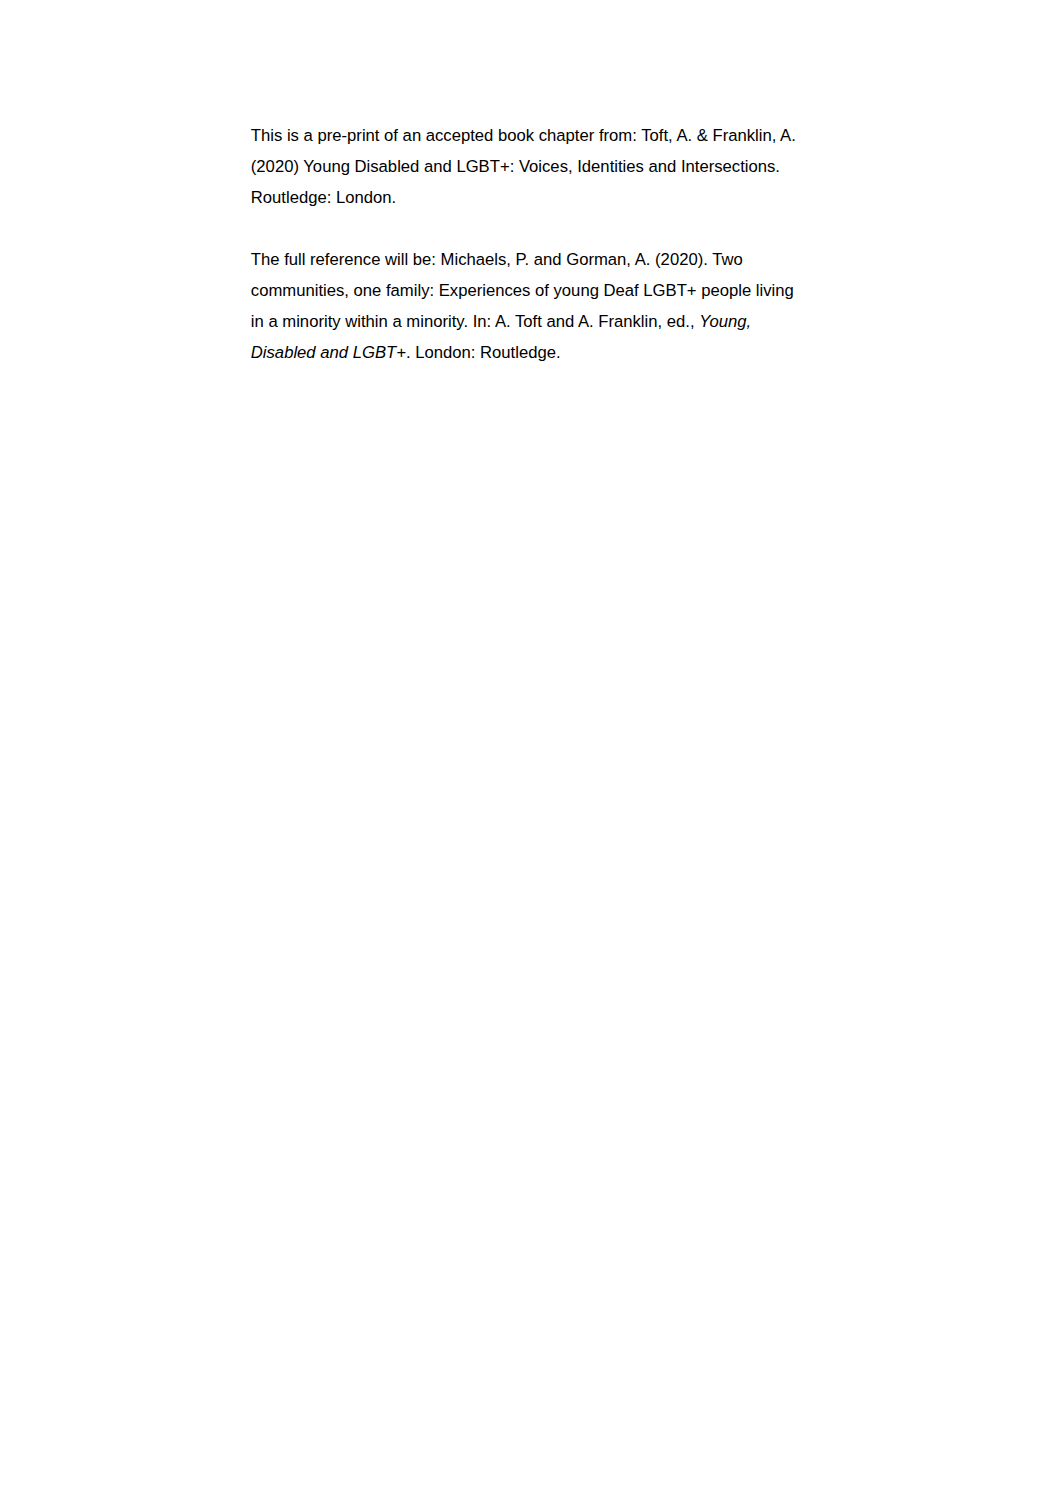This is a pre-print of an accepted book chapter from: Toft, A. & Franklin, A. (2020) Young Disabled and LGBT+: Voices, Identities and Intersections. Routledge: London.
The full reference will be: Michaels, P. and Gorman, A. (2020). Two communities, one family: Experiences of young Deaf LGBT+ people living in a minority within a minority. In: A. Toft and A. Franklin, ed., Young, Disabled and LGBT+. London: Routledge.